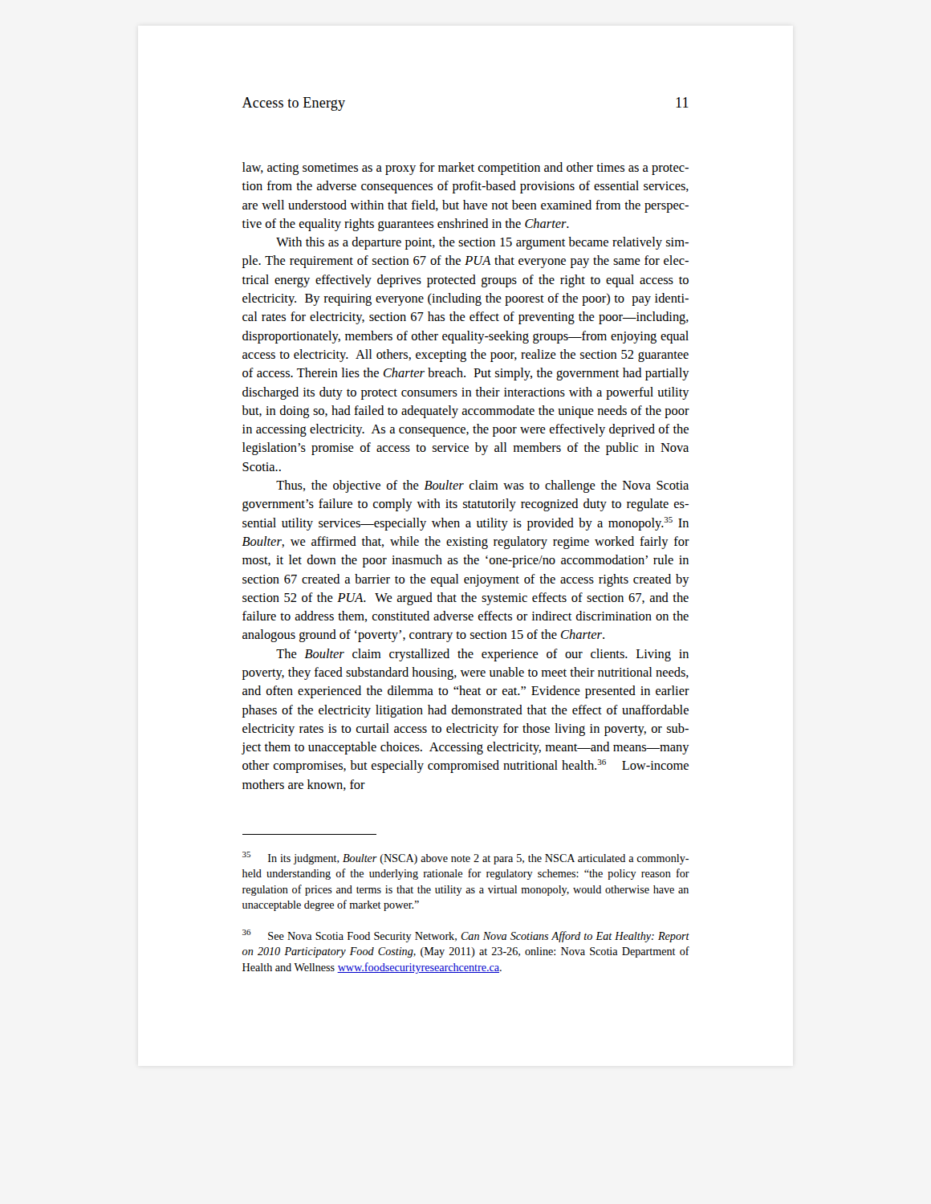Access to Energy 11
law, acting sometimes as a proxy for market competition and other times as a protection from the adverse consequences of profit-based provisions of essential services, are well understood within that field, but have not been examined from the perspective of the equality rights guarantees enshrined in the Charter.
With this as a departure point, the section 15 argument became relatively simple. The requirement of section 67 of the PUA that everyone pay the same for electrical energy effectively deprives protected groups of the right to equal access to electricity. By requiring everyone (including the poorest of the poor) to pay identical rates for electricity, section 67 has the effect of preventing the poor—including, disproportionately, members of other equality-seeking groups—from enjoying equal access to electricity. All others, excepting the poor, realize the section 52 guarantee of access. Therein lies the Charter breach. Put simply, the government had partially discharged its duty to protect consumers in their interactions with a powerful utility but, in doing so, had failed to adequately accommodate the unique needs of the poor in accessing electricity. As a consequence, the poor were effectively deprived of the legislation’s promise of access to service by all members of the public in Nova Scotia..
Thus, the objective of the Boulter claim was to challenge the Nova Scotia government’s failure to comply with its statutorily recognized duty to regulate essential utility services—especially when a utility is provided by a monopoly.35 In Boulter, we affirmed that, while the existing regulatory regime worked fairly for most, it let down the poor inasmuch as the ‘one-price/no accommodation’ rule in section 67 created a barrier to the equal enjoyment of the access rights created by section 52 of the PUA. We argued that the systemic effects of section 67, and the failure to address them, constituted adverse effects or indirect discrimination on the analogous ground of ‘poverty’, contrary to section 15 of the Charter.
The Boulter claim crystallized the experience of our clients. Living in poverty, they faced substandard housing, were unable to meet their nutritional needs, and often experienced the dilemma to “heat or eat.” Evidence presented in earlier phases of the electricity litigation had demonstrated that the effect of unaffordable electricity rates is to curtail access to electricity for those living in poverty, or subject them to unacceptable choices. Accessing electricity, meant—and means—many other compromises, but especially compromised nutritional health.36 Low-income mothers are known, for
35 In its judgment, Boulter (NSCA) above note 2 at para 5, the NSCA articulated a commonly-held understanding of the underlying rationale for regulatory schemes: “the policy reason for regulation of prices and terms is that the utility as a virtual monopoly, would otherwise have an unacceptable degree of market power.”
36 See Nova Scotia Food Security Network, Can Nova Scotians Afford to Eat Healthy: Report on 2010 Participatory Food Costing, (May 2011) at 23-26, online: Nova Scotia Department of Health and Wellness www.foodsecurityresearchcentre.ca.